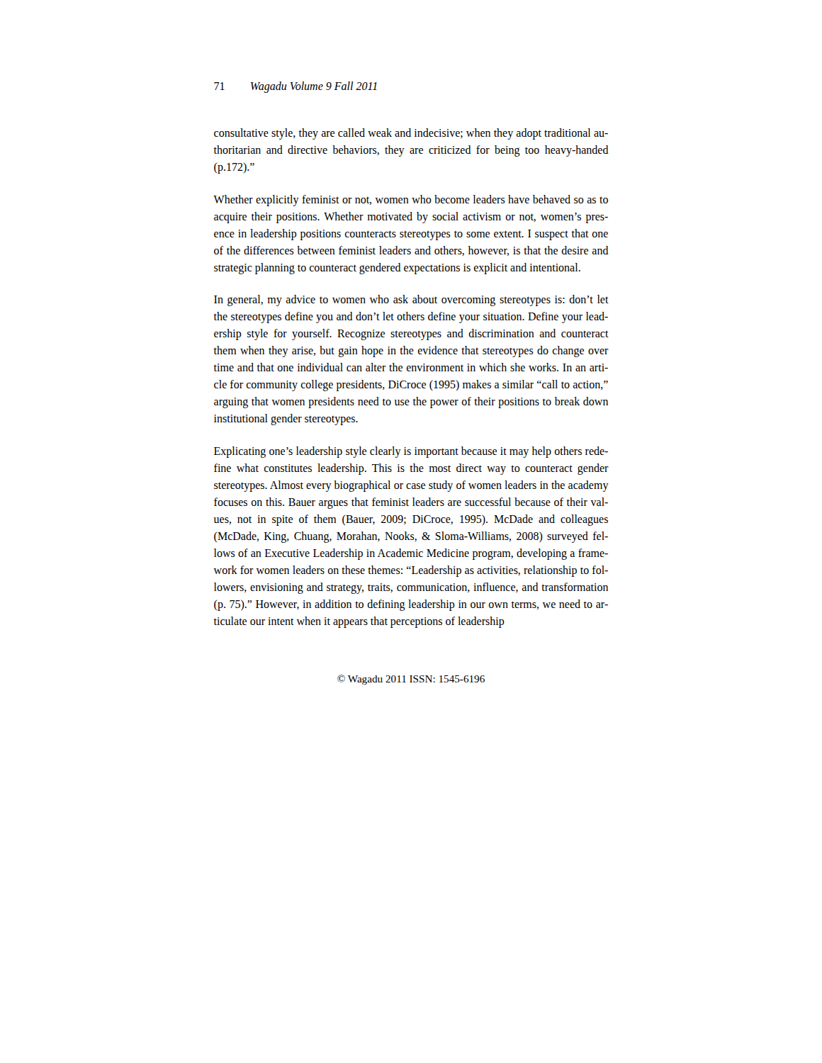71 Wagadu Volume 9 Fall 2011
consultative style, they are called weak and indecisive; when they adopt traditional authoritarian and directive behaviors, they are criticized for being too heavy-handed (p.172).”
Whether explicitly feminist or not, women who become leaders have behaved so as to acquire their positions. Whether motivated by social activism or not, women’s presence in leadership positions counteracts stereotypes to some extent. I suspect that one of the differences between feminist leaders and others, however, is that the desire and strategic planning to counteract gendered expectations is explicit and intentional.
In general, my advice to women who ask about overcoming stereotypes is: don’t let the stereotypes define you and don’t let others define your situation. Define your leadership style for yourself. Recognize stereotypes and discrimination and counteract them when they arise, but gain hope in the evidence that stereotypes do change over time and that one individual can alter the environment in which she works. In an article for community college presidents, DiCroce (1995) makes a similar “call to action,” arguing that women presidents need to use the power of their positions to break down institutional gender stereotypes.
Explicating one’s leadership style clearly is important because it may help others redefine what constitutes leadership. This is the most direct way to counteract gender stereotypes. Almost every biographical or case study of women leaders in the academy focuses on this. Bauer argues that feminist leaders are successful because of their values, not in spite of them (Bauer, 2009; DiCroce, 1995). McDade and colleagues (McDade, King, Chuang, Morahan, Nooks, & Sloma-Williams, 2008) surveyed fellows of an Executive Leadership in Academic Medicine program, developing a framework for women leaders on these themes: “Leadership as activities, relationship to followers, envisioning and strategy, traits, communication, influence, and transformation (p. 75).” However, in addition to defining leadership in our own terms, we need to articulate our intent when it appears that perceptions of leadership
© Wagadu 2011 ISSN: 1545-6196